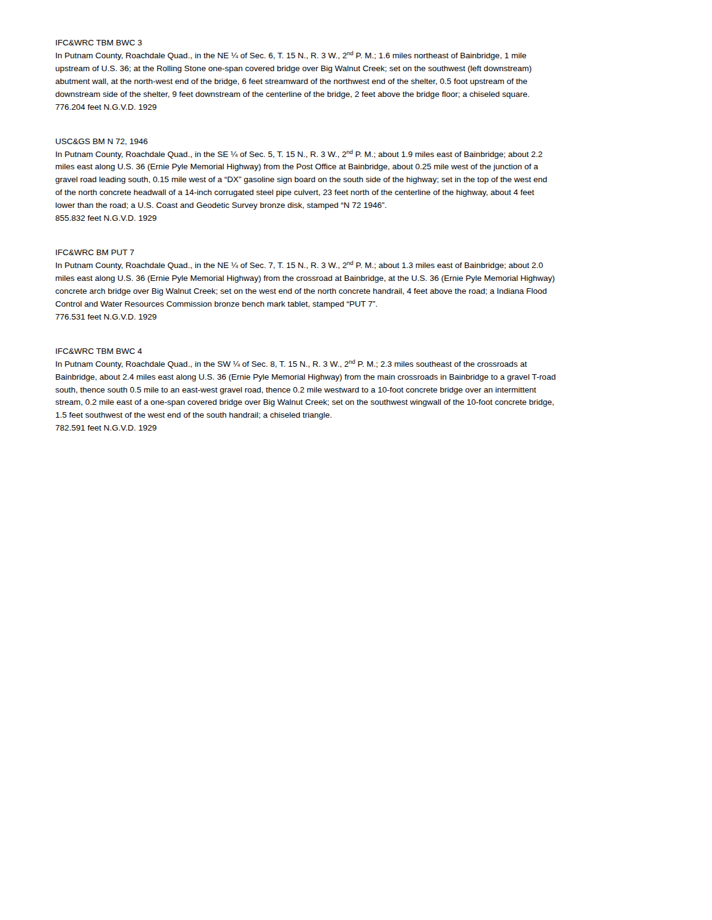IFC&WRC TBM BWC 3
In Putnam County, Roachdale Quad., in the NE ¼ of Sec. 6, T. 15 N., R. 3 W., 2nd P. M.; 1.6 miles northeast of Bainbridge, 1 mile upstream of U.S. 36; at the Rolling Stone one-span covered bridge over Big Walnut Creek; set on the southwest (left downstream) abutment wall, at the north-west end of the bridge, 6 feet streamward of the northwest end of the shelter, 0.5 foot upstream of the downstream side of the shelter, 9 feet downstream of the centerline of the bridge, 2 feet above the bridge floor; a chiseled square.
776.204 feet N.G.V.D. 1929
USC&GS BM N 72, 1946
In Putnam County, Roachdale Quad., in the SE ¼ of Sec. 5, T. 15 N., R. 3 W., 2nd P. M.; about 1.9 miles east of Bainbridge; about 2.2 miles east along U.S. 36 (Ernie Pyle Memorial Highway) from the Post Office at Bainbridge, about 0.25 mile west of the junction of a gravel road leading south, 0.15 mile west of a “DX” gasoline sign board on the south side of the highway; set in the top of the west end of the north concrete headwall of a 14-inch corrugated steel pipe culvert, 23 feet north of the centerline of the highway, about 4 feet lower than the road; a U.S. Coast and Geodetic Survey bronze disk, stamped “N 72 1946”.
855.832 feet N.G.V.D. 1929
IFC&WRC BM PUT 7
In Putnam County, Roachdale Quad., in the NE ¼ of Sec. 7, T. 15 N., R. 3 W., 2nd P. M.; about 1.3 miles east of Bainbridge; about 2.0 miles east along U.S. 36 (Ernie Pyle Memorial Highway) from the crossroad at Bainbridge, at the U.S. 36 (Ernie Pyle Memorial Highway) concrete arch bridge over Big Walnut Creek; set on the west end of the north concrete handrail, 4 feet above the road; a Indiana Flood Control and Water Resources Commission bronze bench mark tablet, stamped “PUT 7”.
776.531 feet N.G.V.D. 1929
IFC&WRC TBM BWC 4
In Putnam County, Roachdale Quad., in the SW ¼ of Sec. 8, T. 15 N., R. 3 W., 2nd P. M.; 2.3 miles southeast of the crossroads at Bainbridge, about 2.4 miles east along U.S. 36 (Ernie Pyle Memorial Highway) from the main crossroads in Bainbridge to a gravel T-road south, thence south 0.5 mile to an east-west gravel road, thence 0.2 mile westward to a 10-foot concrete bridge over an intermittent stream, 0.2 mile east of a one-span covered bridge over Big Walnut Creek; set on the southwest wingwall of the 10-foot concrete bridge, 1.5 feet southwest of the west end of the south handrail; a chiseled triangle.
782.591 feet N.G.V.D. 1929